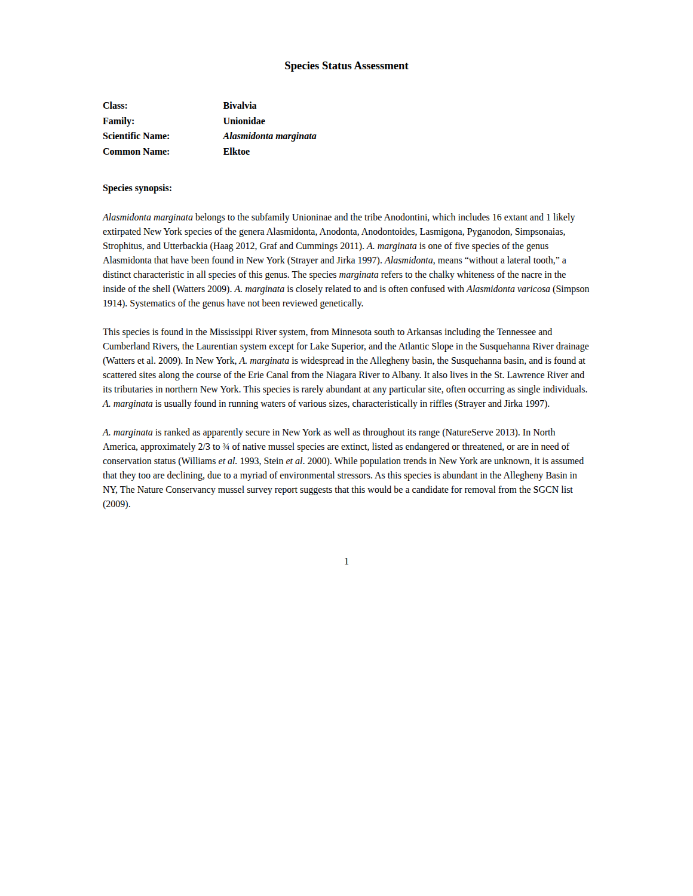Species Status Assessment
| Class: | Bivalvia |
| Family: | Unionidae |
| Scientific Name: | Alasmidonta marginata |
| Common Name: | Elktoe |
Species synopsis:
Alasmidonta marginata belongs to the subfamily Unioninae and the tribe Anodontini, which includes 16 extant and 1 likely extirpated New York species of the genera Alasmidonta, Anodonta, Anodontoides, Lasmigona, Pyganodon, Simpsonaias, Strophitus, and Utterbackia (Haag 2012, Graf and Cummings 2011). A. marginata is one of five species of the genus Alasmidonta that have been found in New York (Strayer and Jirka 1997). Alasmidonta, means “without a lateral tooth,” a distinct characteristic in all species of this genus. The species marginata refers to the chalky whiteness of the nacre in the inside of the shell (Watters 2009). A. marginata is closely related to and is often confused with Alasmidonta varicosa (Simpson 1914). Systematics of the genus have not been reviewed genetically.
This species is found in the Mississippi River system, from Minnesota south to Arkansas including the Tennessee and Cumberland Rivers, the Laurentian system except for Lake Superior, and the Atlantic Slope in the Susquehanna River drainage (Watters et al. 2009). In New York, A. marginata is widespread in the Allegheny basin, the Susquehanna basin, and is found at scattered sites along the course of the Erie Canal from the Niagara River to Albany. It also lives in the St. Lawrence River and its tributaries in northern New York. This species is rarely abundant at any particular site, often occurring as single individuals. A. marginata is usually found in running waters of various sizes, characteristically in riffles (Strayer and Jirka 1997).
A. marginata is ranked as apparently secure in New York as well as throughout its range (NatureServe 2013). In North America, approximately 2/3 to ¾ of native mussel species are extinct, listed as endangered or threatened, or are in need of conservation status (Williams et al. 1993, Stein et al. 2000). While population trends in New York are unknown, it is assumed that they too are declining, due to a myriad of environmental stressors. As this species is abundant in the Allegheny Basin in NY, The Nature Conservancy mussel survey report suggests that this would be a candidate for removal from the SGCN list (2009).
1